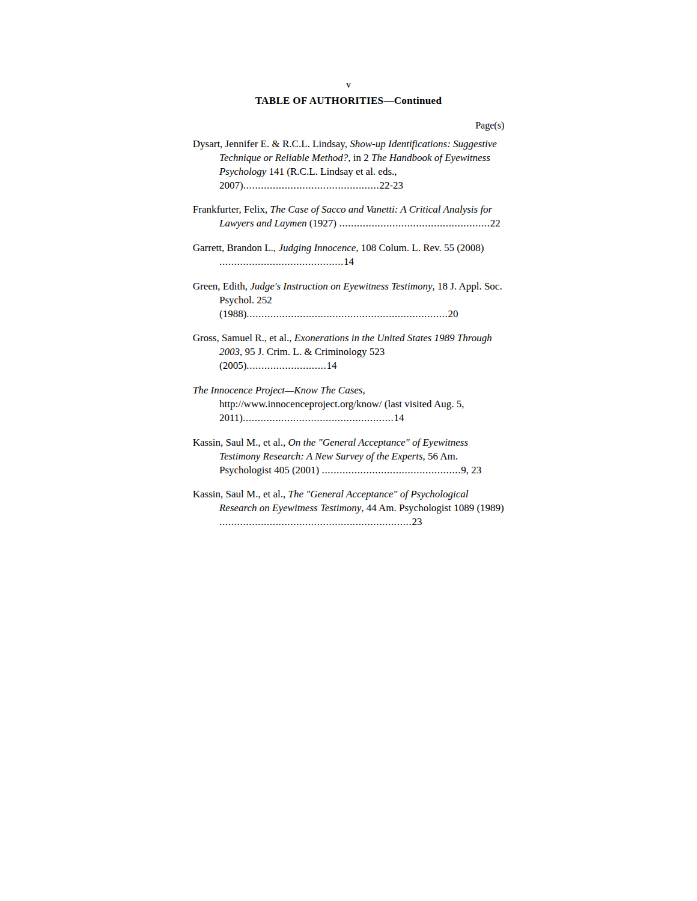v
TABLE OF AUTHORITIES—Continued
Page(s)
Dysart, Jennifer E. & R.C.L. Lindsay, Show-up Identifications: Suggestive Technique or Reliable Method?, in 2 The Handbook of Eyewitness Psychology 141 (R.C.L. Lindsay et al. eds., 2007).............................................. 22-23
Frankfurter, Felix, The Case of Sacco and Vanetti: A Critical Analysis for Lawyers and Laymen (1927) ................................................... 22
Garrett, Brandon L., Judging Innocence, 108 Colum. L. Rev. 55 (2008) .......................................... 14
Green, Edith, Judge's Instruction on Eyewitness Testimony, 18 J. Appl. Soc. Psychol. 252 (1988).................................................................... 20
Gross, Samuel R., et al., Exonerations in the United States 1989 Through 2003, 95 J. Crim. L. & Criminology 523 (2005)........................... 14
The Innocence Project—Know The Cases, http://www.innocenceproject.org/know/ (last visited Aug. 5, 2011)................................................... 14
Kassin, Saul M., et al., On the "General Acceptance" of Eyewitness Testimony Research: A New Survey of the Experts, 56 Am. Psychologist 405 (2001) ............................................... 9, 23
Kassin, Saul M., et al., The "General Acceptance" of Psychological Research on Eyewitness Testimony, 44 Am. Psychologist 1089 (1989) ................................................................. 23